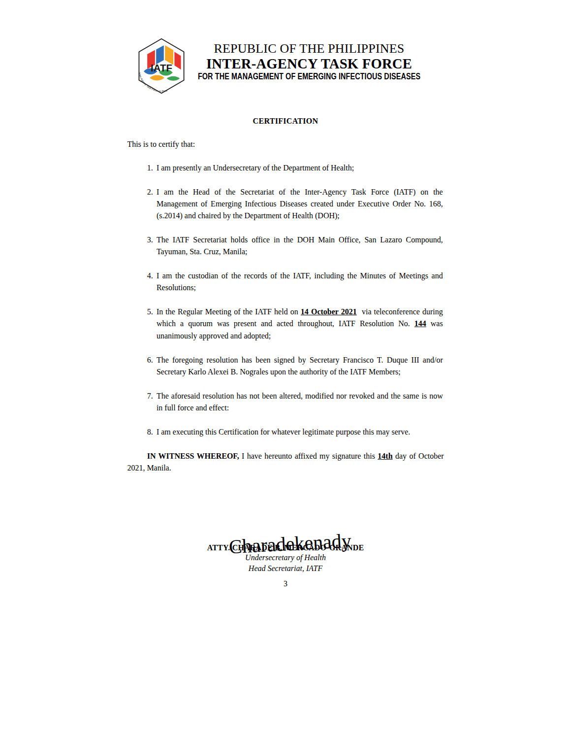IATF Inter-Agency Task Force on Emerging Infectious Diseases
REPUBLIC OF THE PHILIPPINES
INTER-AGENCY TASK FORCE
FOR THE MANAGEMENT OF EMERGING INFECTIOUS DISEASES
CERTIFICATION
This is to certify that:
1. I am presently an Undersecretary of the Department of Health;
2. I am the Head of the Secretariat of the Inter-Agency Task Force (IATF) on the Management of Emerging Infectious Diseases created under Executive Order No. 168, (s.2014) and chaired by the Department of Health (DOH);
3. The IATF Secretariat holds office in the DOH Main Office, San Lazaro Compound, Tayuman, Sta. Cruz, Manila;
4. I am the custodian of the records of the IATF, including the Minutes of Meetings and Resolutions;
5. In the Regular Meeting of the IATF held on 14 October 2021 via teleconference during which a quorum was present and acted throughout, IATF Resolution No. 144 was unanimously approved and adopted;
6. The foregoing resolution has been signed by Secretary Francisco T. Duque III and/or Secretary Karlo Alexei B. Nograles upon the authority of the IATF Members;
7. The aforesaid resolution has not been altered, modified nor revoked and the same is now in full force and effect:
8. I am executing this Certification for whatever legitimate purpose this may serve.
IN WITNESS WHEREOF, I have hereunto affixed my signature this 14th day of October 2021, Manila.
Charadekenady
ATTY. CHARADE B. MERCADO-GRANDE
Undersecretary of Health
Head Secretariat, IATF
3